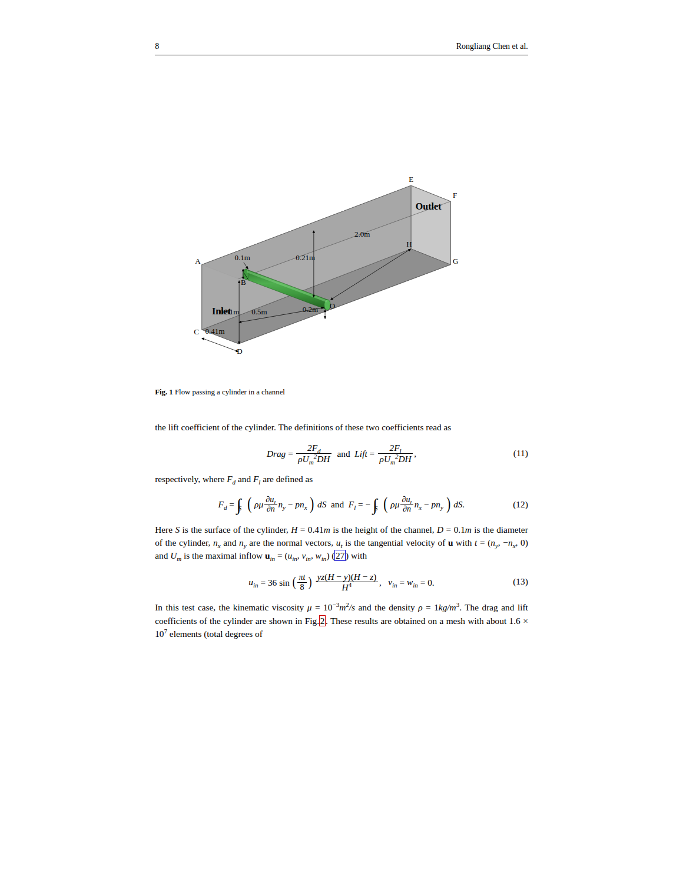8 Rongliang Chen et al.
A B C D E F G H Outlet Inlet 0.1m 0.21m 2.0m 0.5m 0.2m O 0.41m 0.41m
Fig. 1 Flow passing a cylinder in a channel
the lift coefficient of the cylinder. The definitions of these two coefficients read as
Drag = 2Fd ρUm2DH and Lift = 2Fl ρUm2DH,
(11)
respectively, where Fd and Fl are defined as
Fd = ∫S ( ρμ∂ut∂n ny − pnx ) dS and Fl = − ∫S ( ρμ∂ut∂n nx − pny ) dS.
(12)
Here S is the surface of the cylinder, H = 0.41m is the height of the channel, D = 0.1m is the diameter of the cylinder, nx and ny are the normal vectors, ut is the tangential velocity of u with t = (ny, −nx, 0) and Um is the maximal inflow uin = (uin, vin, win) (27) with
uin = 36 sin (πt 8) yz(H − y)(H − z) H4, vin = win = 0.
(13)
In this test case, the kinematic viscosity μ = 10−3m2/s and the density ρ = 1kg/m3. The drag and lift coefficients of the cylinder are shown in Fig.2. These results are obtained on a mesh with about 1.6 × 107 elements (total degrees of